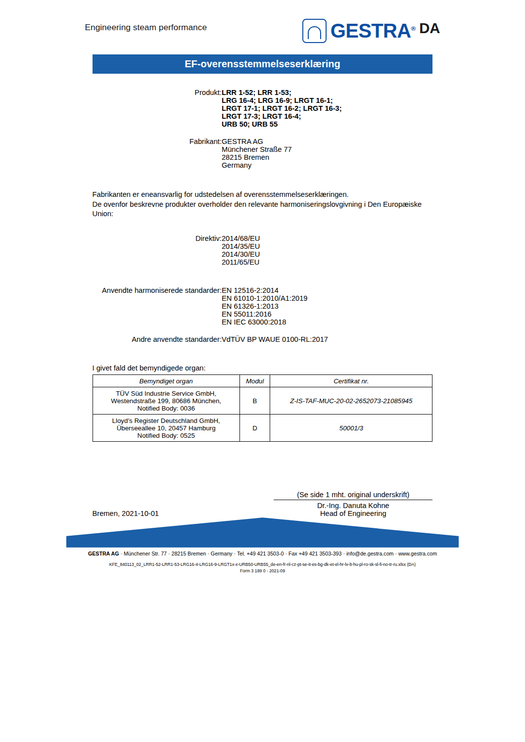Engineering steam performance
GESTRA®
DA
EF-overensstemmelseserklæring
| Produkt: | LRR 1-52; LRR 1-53; LRG 16-4; LRG 16-9; LRGT 16-1; LRGT 17-1; LRGT 16-2; LRGT 16-3; LRGT 17-3; LRGT 16-4; URB 50; URB 55 |
| Fabrikant: | GESTRA AG Münchener Straße 77 28215 Bremen Germany |
Fabrikanten er eneansvarlig for udstedelsen af overensstemmelseserklæringen.
De ovenfor beskrevne produkter overholder den relevante harmoniseringslovgivning i Den Europæiske Union:
| Direktiv: | 2014/68/EU 2014/35/EU 2014/30/EU 2011/65/EU |
| Anvendte harmoniserede standarder: | EN 12516-2:2014 EN 61010-1:2010/A1:2019 EN 61326-1:2013 EN 55011:2016 EN IEC 63000:2018 |
| Andre anvendte standarder: | VdTÜV BP WAUE 0100-RL:2017 |
I givet fald det bemyndigede organ:
| Bemyndiget organ | Modul | Certifikat nr. |
| --- | --- | --- |
| TÜV Süd Industrie Service GmbH, Westendstraße 199, 80686 München, Notified Body: 0036 | B | Z-IS-TAF-MUC-20-02-2652073-21085945 |
| Lloyd’s Register Deutschland GmbH, Überseeallee 10, 20457 Hamburg Notified Body: 0525 | D | 50001/3 |
Bremen, 2021-10-01
(Se side 1 mht. original underskrift)
Dr.-Ing. Danuta Kohne
Head of Engineering
GESTRA AG · Münchener Str. 77 · 28215 Bremen · Germany · Tel. +49 421 3503-0 · Fax +49 421 3503-393 · info@de.gestra.com · www.gestra.com
KFE_840113_02_LRR1-52-LRR1-53-LRG16-4-LRG16-9-LRGT1x-x-URB50-URB55_de-en-fr-nl-cz-pt-se-it-es-bg-dk-et-el-hr-lv-lt-hu-pl-ro-sk-sl-fi-no-tr-ru.xlsx (DA)
Form 3 189 0 - 2021-09